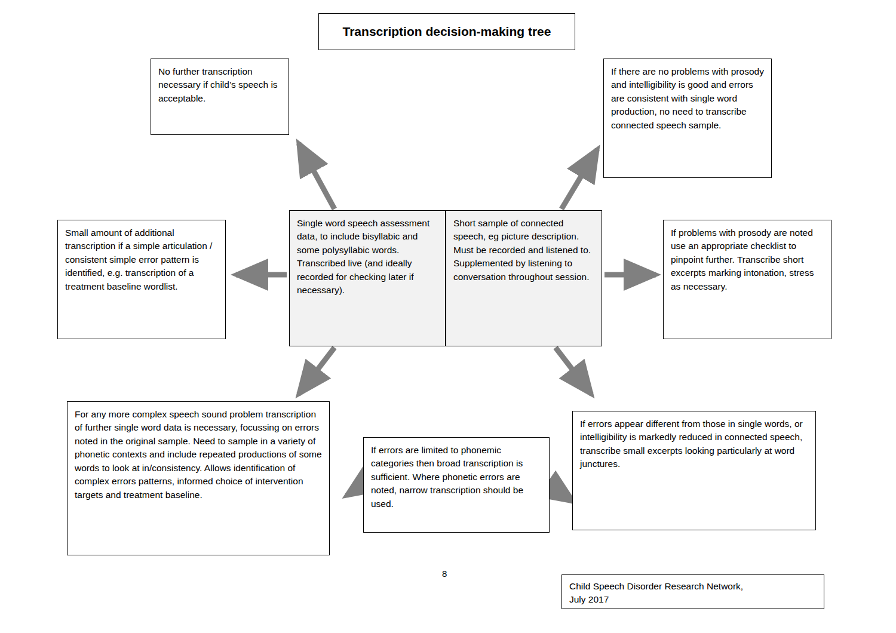Transcription decision-making tree
No further transcription necessary if child’s speech is acceptable.
If there are no problems with prosody and intelligibility is good and errors are consistent with single word production, no need to transcribe connected speech sample.
Small amount of additional transcription if a simple articulation / consistent simple error pattern is identified, e.g. transcription of a treatment baseline wordlist.
Single word speech assessment data, to include bisyllabic and some polysyllabic words. Transcribed live (and ideally recorded for checking later if necessary).
Short sample of connected speech, eg picture description. Must be recorded and listened to. Supplemented by listening to conversation throughout session.
If problems with prosody are noted use an appropriate checklist to pinpoint further. Transcribe short excerpts marking intonation, stress as necessary.
For any more complex speech sound problem transcription of further single word data is necessary, focussing on errors noted in the original sample. Need to sample in a variety of phonetic contexts and include repeated productions of some words to look at in/consistency. Allows identification of complex errors patterns, informed choice of intervention targets and treatment baseline.
If errors are limited to phonemic categories then broad transcription is sufficient. Where phonetic errors are noted, narrow transcription should be used.
If errors appear different from those in single words, or intelligibility is markedly reduced in connected speech, transcribe small excerpts looking particularly at word junctures.
8
Child Speech Disorder Research Network,
July 2017